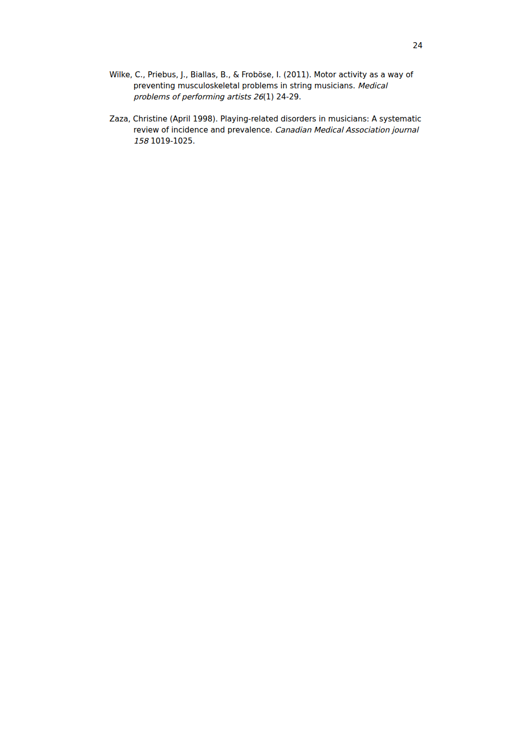24
Wilke, C., Priebus, J., Biallas, B., & Froböse, I. (2011). Motor activity as a way of preventing musculoskeletal problems in string musicians. Medical problems of performing artists 26(1) 24-29.
Zaza, Christine (April 1998). Playing-related disorders in musicians: A systematic review of incidence and prevalence. Canadian Medical Association journal 158 1019-1025.